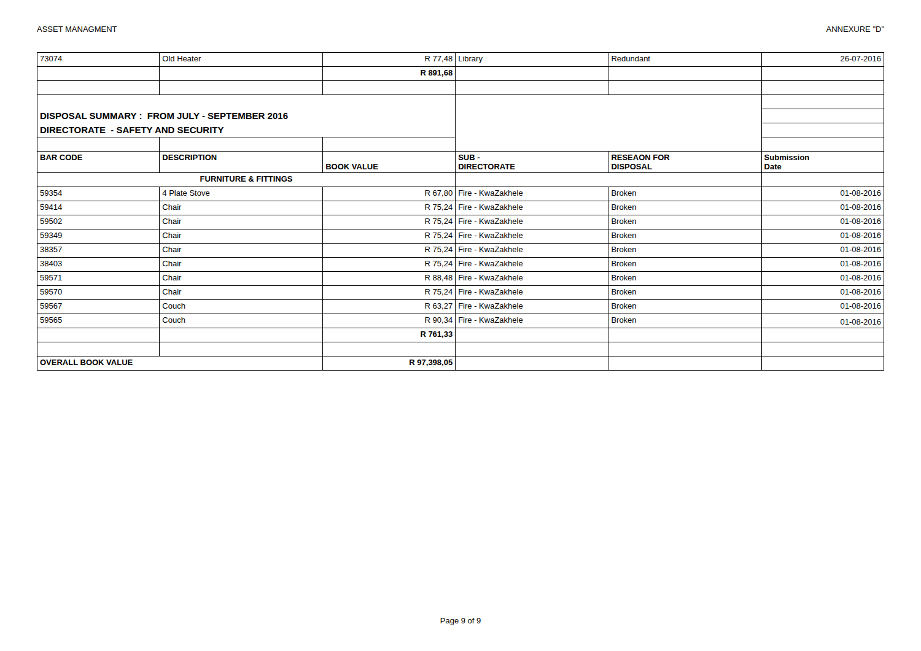ASSET MANAGMENT ANNEXURE "D"
| 73074 | Old Heater | R 77,48 | Library | Redundant | 26-07-2016 |
| | | R 891,68 | | | |
| DISPOSAL SUMMARY : FROM JULY - SEPTEMBER 2016 | | |
| DIRECTORATE - SAFETY AND SECURITY | | |
| BAR CODE | DESCRIPTION | BOOK VALUE | SUB - DIRECTORATE | RESEAON FOR DISPOSAL | Submission Date |
| FURNITURE & FITTINGS | | | |
| 59354 | 4 Plate Stove | R 67,80 | Fire - KwaZakhele | Broken | 01-08-2016 |
| 59414 | Chair | R 75,24 | Fire - KwaZakhele | Broken | 01-08-2016 |
| 59502 | Chair | R 75,24 | Fire - KwaZakhele | Broken | 01-08-2016 |
| 59349 | Chair | R 75,24 | Fire - KwaZakhele | Broken | 01-08-2016 |
| 38357 | Chair | R 75,24 | Fire - KwaZakhele | Broken | 01-08-2016 |
| 38403 | Chair | R 75,24 | Fire - KwaZakhele | Broken | 01-08-2016 |
| 59571 | Chair | R 88,48 | Fire - KwaZakhele | Broken | 01-08-2016 |
| 59570 | Chair | R 75,24 | Fire - KwaZakhele | Broken | 01-08-2016 |
| 59567 | Couch | R 63,27 | Fire - KwaZakhele | Broken | 01-08-2016 |
| 59565 | Couch | R 90,34 | Fire - KwaZakhele | Broken | 01-08-2016 |
| | | R 761,33 | | | |
| OVERALL BOOK VALUE | R 97,398,05 | | | |
Page 9 of 9